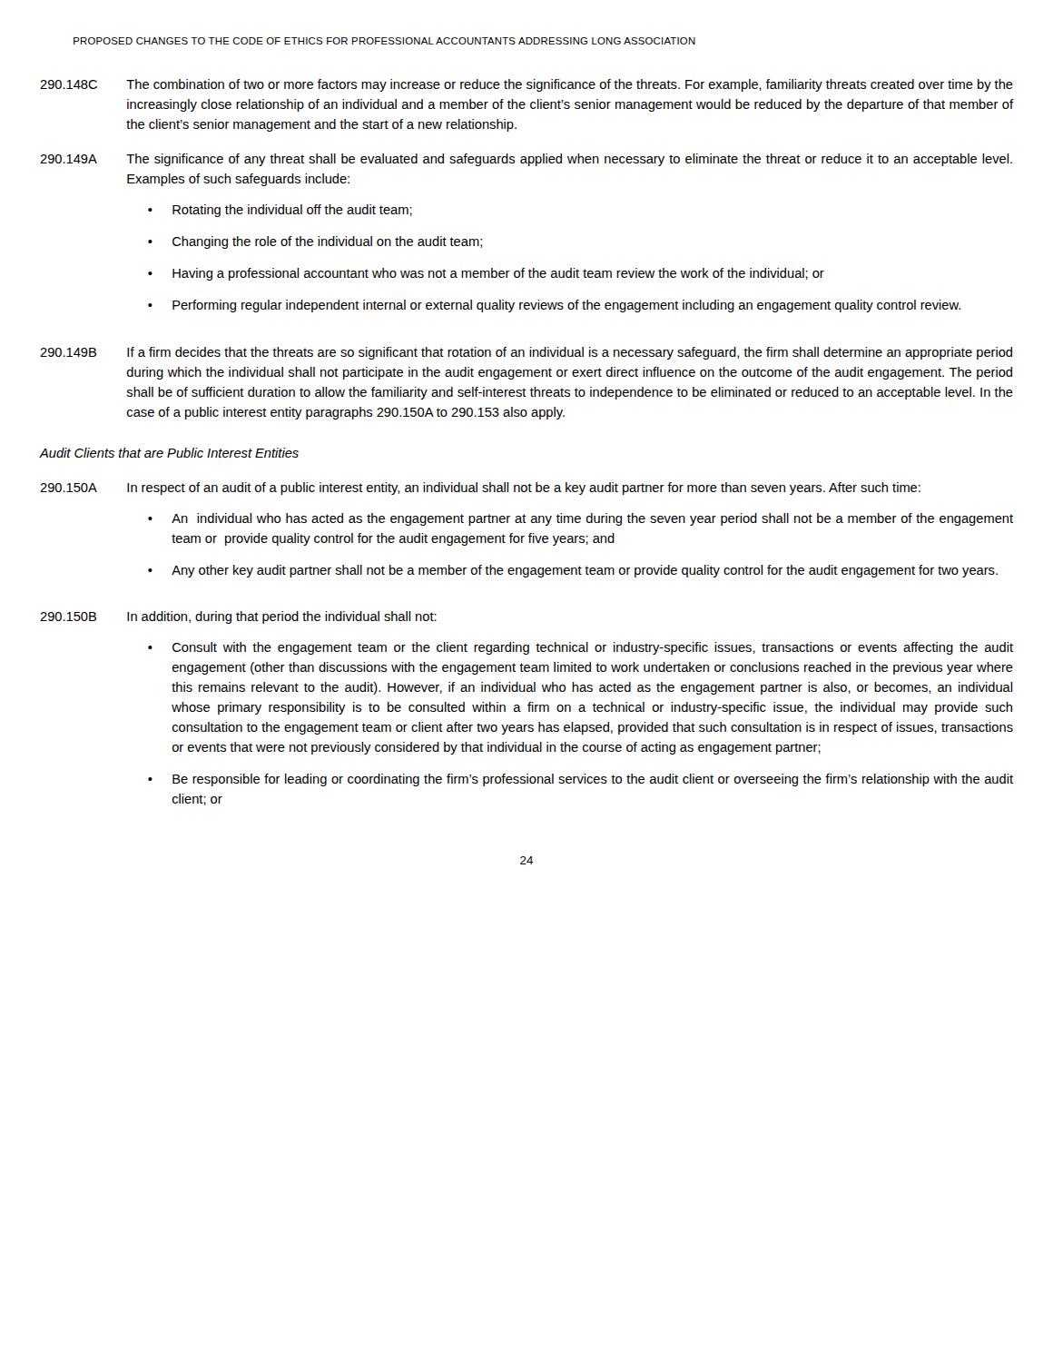PROPOSED CHANGES TO THE CODE OF ETHICS FOR PROFESSIONAL ACCOUNTANTS ADDRESSING LONG ASSOCIATION
290.148C
The combination of two or more factors may increase or reduce the significance of the threats. For example, familiarity threats created over time by the increasingly close relationship of an individual and a member of the client’s senior management would be reduced by the departure of that member of the client’s senior management and the start of a new relationship.
290.149A
The significance of any threat shall be evaluated and safeguards applied when necessary to eliminate the threat or reduce it to an acceptable level. Examples of such safeguards include:
Rotating the individual off the audit team;
Changing the role of the individual on the audit team;
Having a professional accountant who was not a member of the audit team review the work of the individual; or
Performing regular independent internal or external quality reviews of the engagement including an engagement quality control review.
290.149B
If a firm decides that the threats are so significant that rotation of an individual is a necessary safeguard, the firm shall determine an appropriate period during which the individual shall not participate in the audit engagement or exert direct influence on the outcome of the audit engagement. The period shall be of sufficient duration to allow the familiarity and self-interest threats to independence to be eliminated or reduced to an acceptable level. In the case of a public interest entity paragraphs 290.150A to 290.153 also apply.
Audit Clients that are Public Interest Entities
290.150A
In respect of an audit of a public interest entity, an individual shall not be a key audit partner for more than seven years. After such time:
An individual who has acted as the engagement partner at any time during the seven year period shall not be a member of the engagement team or provide quality control for the audit engagement for five years; and
Any other key audit partner shall not be a member of the engagement team or provide quality control for the audit engagement for two years.
290.150B
In addition, during that period the individual shall not:
Consult with the engagement team or the client regarding technical or industry-specific issues, transactions or events affecting the audit engagement (other than discussions with the engagement team limited to work undertaken or conclusions reached in the previous year where this remains relevant to the audit). However, if an individual who has acted as the engagement partner is also, or becomes, an individual whose primary responsibility is to be consulted within a firm on a technical or industry-specific issue, the individual may provide such consultation to the engagement team or client after two years has elapsed, provided that such consultation is in respect of issues, transactions or events that were not previously considered by that individual in the course of acting as engagement partner;
Be responsible for leading or coordinating the firm’s professional services to the audit client or overseeing the firm’s relationship with the audit client; or
24